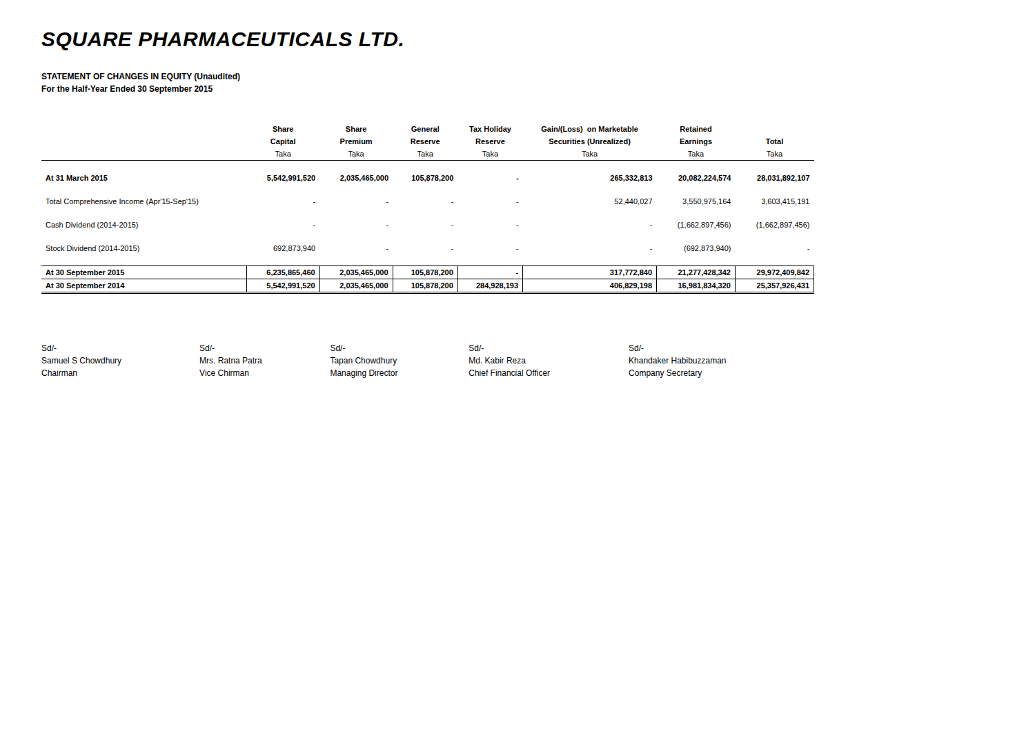SQUARE PHARMACEUTICALS LTD.
STATEMENT OF CHANGES IN EQUITY (Unaudited)
For the Half-Year Ended 30 September 2015
| | Share | Share | General | Tax Holiday | Gain/(Loss) on Marketable | Retained | |
| --- | --- | --- | --- | --- | --- | --- | --- |
| | Capital | Premium | Reserve | Reserve | Securities (Unrealized) | Earnings | Total |
| | Taka | Taka | Taka | Taka | Taka | Taka | Taka |
| At 31 March 2015 | 5,542,991,520 | 2,035,465,000 | 105,878,200 | - | 265,332,813 | 20,082,224,574 | 28,031,892,107 |
| Total Comprehensive Income (Apr'15-Sep'15) | - | - | - | - | 52,440,027 | 3,550,975,164 | 3,603,415,191 |
| Cash Dividend (2014-2015) | - | - | - | - | - | (1,662,897,456) | (1,662,897,456) |
| Stock Dividend (2014-2015) | 692,873,940 | - | - | - | - | (692,873,940) | - |
| At 30 September 2015 | 6,235,865,460 | 2,035,465,000 | 105,878,200 | - | 317,772,840 | 21,277,428,342 | 29,972,409,842 |
| At 30 September 2014 | 5,542,991,520 | 2,035,465,000 | 105,878,200 | 284,928,193 | 406,829,198 | 16,981,834,320 | 25,357,926,431 |
| Sd/- | Sd/- | Sd/- | Sd/- | Sd/- |
| Samuel S Chowdhury | Mrs. Ratna Patra | Tapan Chowdhury | Md. Kabir Reza | Khandaker Habibuzzaman |
| Chairman | Vice Chirman | Managing Director | Chief Financial Officer | Company Secretary |